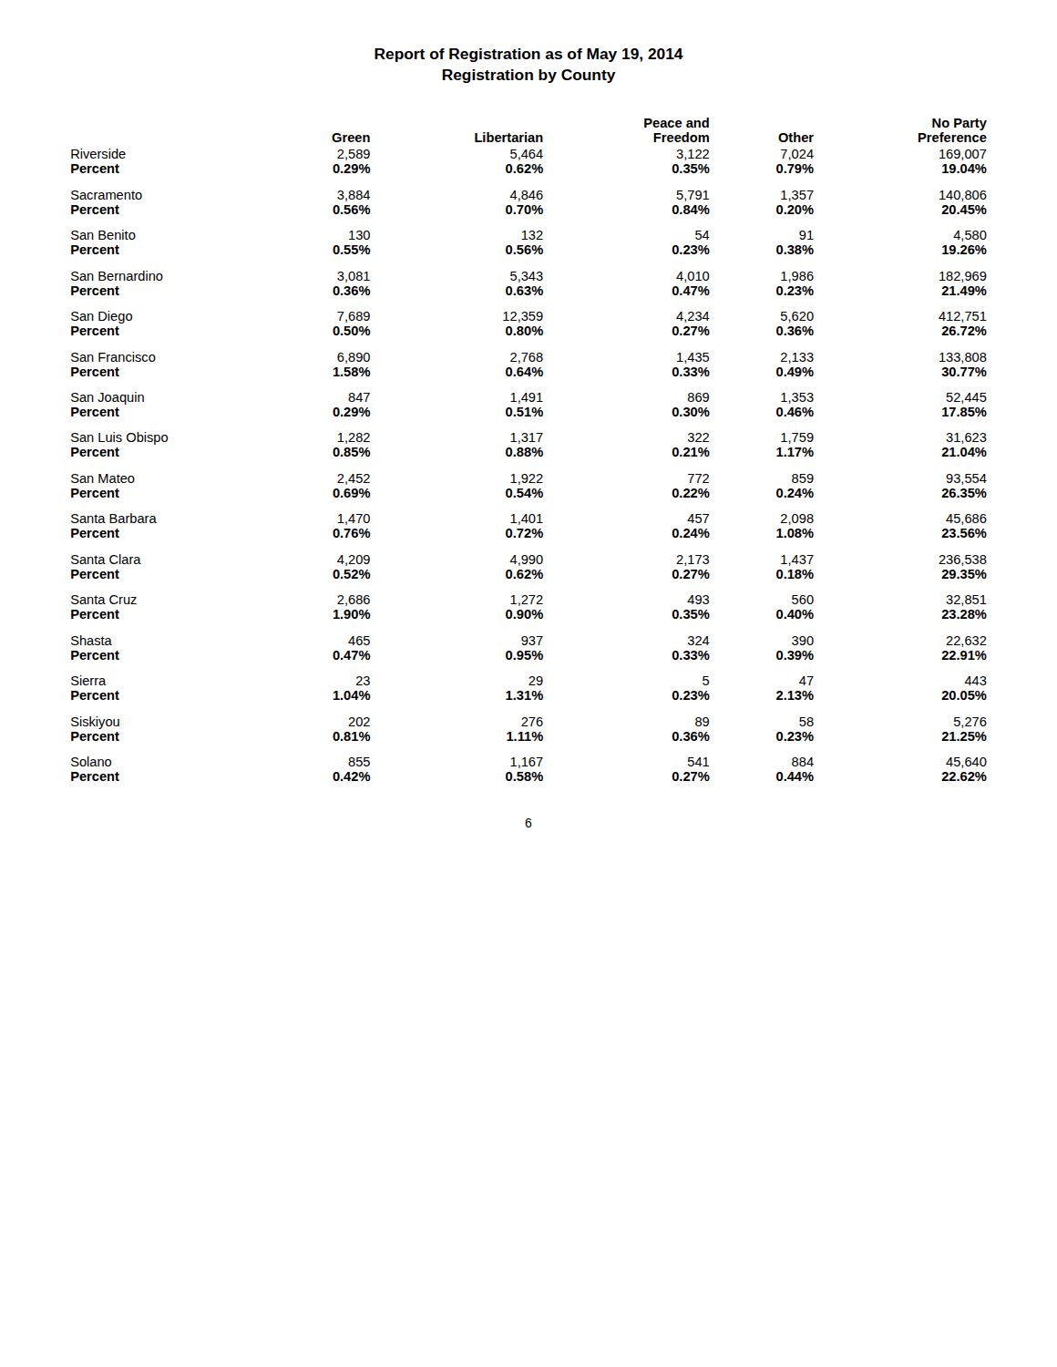Report of Registration as of May 19, 2014Registration by County
| | | | Peace and | | No Party |
| --- | --- | --- | --- | --- | --- |
| | Green | Libertarian | Freedom | Other | Preference |
| Riverside | 2,589 | 5,464 | 3,122 | 7,024 | 169,007 |
| Percent | 0.29% | 0.62% | 0.35% | 0.79% | 19.04% |
| Sacramento | 3,884 | 4,846 | 5,791 | 1,357 | 140,806 |
| Percent | 0.56% | 0.70% | 0.84% | 0.20% | 20.45% |
| San Benito | 130 | 132 | 54 | 91 | 4,580 |
| Percent | 0.55% | 0.56% | 0.23% | 0.38% | 19.26% |
| San Bernardino | 3,081 | 5,343 | 4,010 | 1,986 | 182,969 |
| Percent | 0.36% | 0.63% | 0.47% | 0.23% | 21.49% |
| San Diego | 7,689 | 12,359 | 4,234 | 5,620 | 412,751 |
| Percent | 0.50% | 0.80% | 0.27% | 0.36% | 26.72% |
| San Francisco | 6,890 | 2,768 | 1,435 | 2,133 | 133,808 |
| Percent | 1.58% | 0.64% | 0.33% | 0.49% | 30.77% |
| San Joaquin | 847 | 1,491 | 869 | 1,353 | 52,445 |
| Percent | 0.29% | 0.51% | 0.30% | 0.46% | 17.85% |
| San Luis Obispo | 1,282 | 1,317 | 322 | 1,759 | 31,623 |
| Percent | 0.85% | 0.88% | 0.21% | 1.17% | 21.04% |
| San Mateo | 2,452 | 1,922 | 772 | 859 | 93,554 |
| Percent | 0.69% | 0.54% | 0.22% | 0.24% | 26.35% |
| Santa Barbara | 1,470 | 1,401 | 457 | 2,098 | 45,686 |
| Percent | 0.76% | 0.72% | 0.24% | 1.08% | 23.56% |
| Santa Clara | 4,209 | 4,990 | 2,173 | 1,437 | 236,538 |
| Percent | 0.52% | 0.62% | 0.27% | 0.18% | 29.35% |
| Santa Cruz | 2,686 | 1,272 | 493 | 560 | 32,851 |
| Percent | 1.90% | 0.90% | 0.35% | 0.40% | 23.28% |
| Shasta | 465 | 937 | 324 | 390 | 22,632 |
| Percent | 0.47% | 0.95% | 0.33% | 0.39% | 22.91% |
| Sierra | 23 | 29 | 5 | 47 | 443 |
| Percent | 1.04% | 1.31% | 0.23% | 2.13% | 20.05% |
| Siskiyou | 202 | 276 | 89 | 58 | 5,276 |
| Percent | 0.81% | 1.11% | 0.36% | 0.23% | 21.25% |
| Solano | 855 | 1,167 | 541 | 884 | 45,640 |
| Percent | 0.42% | 0.58% | 0.27% | 0.44% | 22.62% |
6